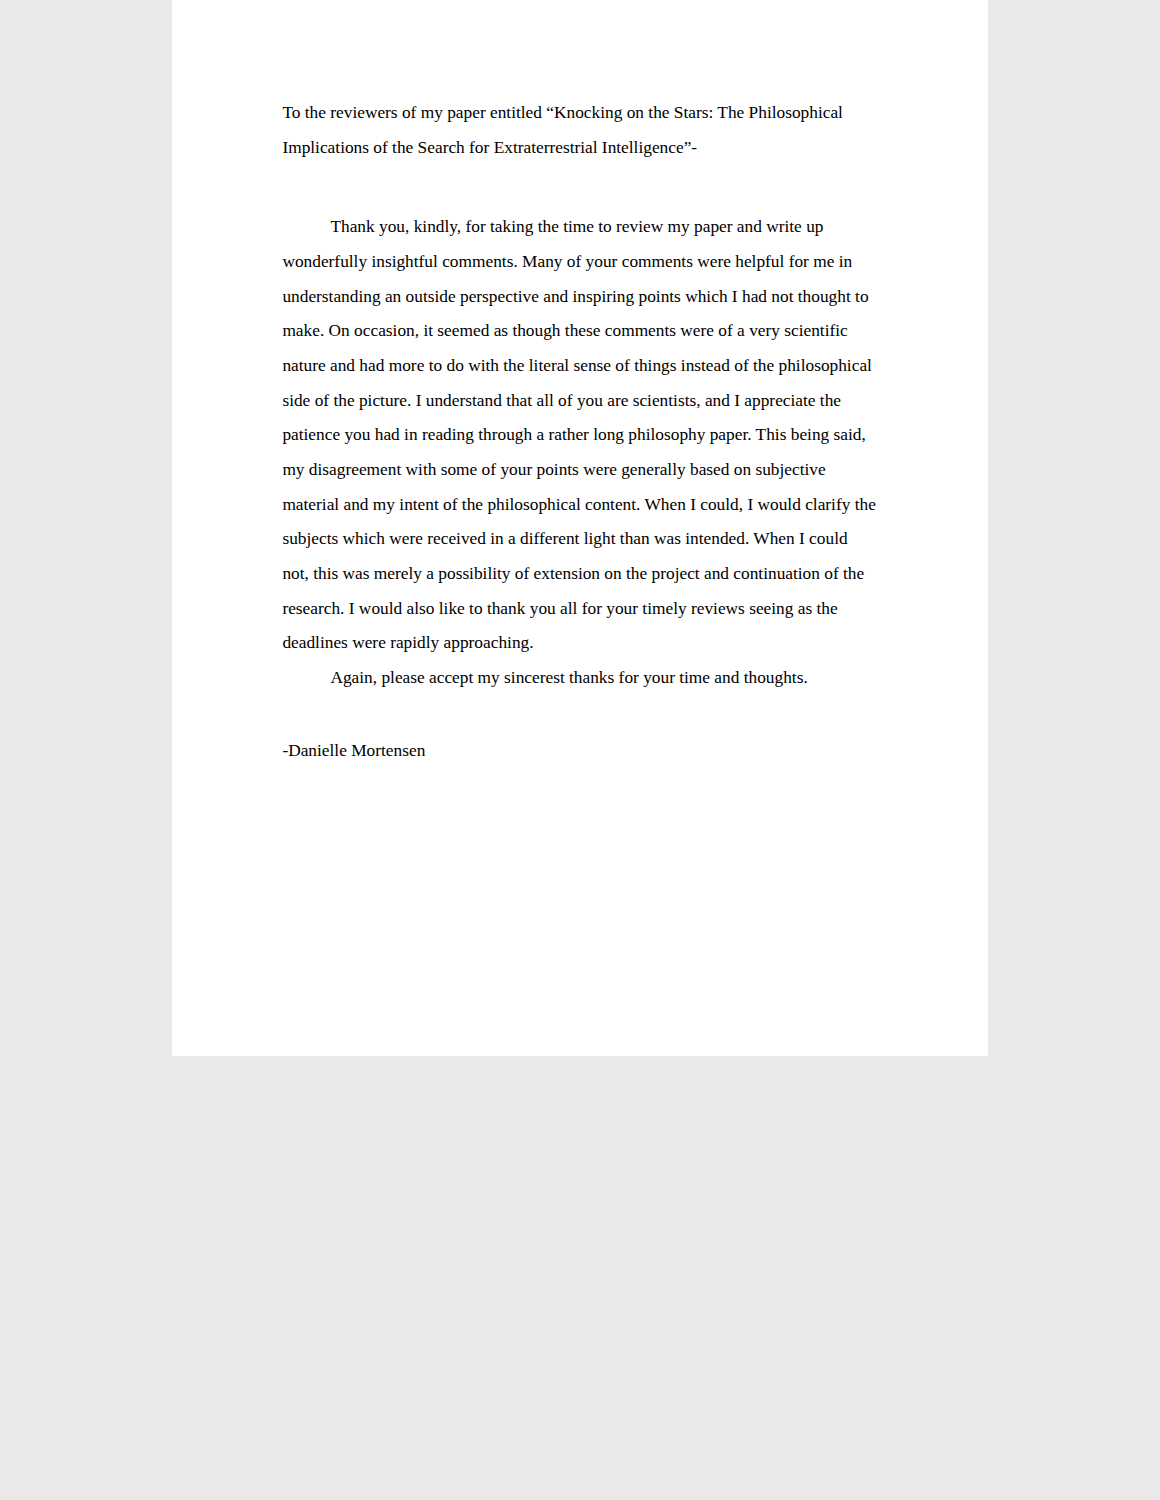To the reviewers of my paper entitled “Knocking on the Stars: The Philosophical Implications of the Search for Extraterrestrial Intelligence”-
Thank you, kindly, for taking the time to review my paper and write up wonderfully insightful comments. Many of your comments were helpful for me in understanding an outside perspective and inspiring points which I had not thought to make. On occasion, it seemed as though these comments were of a very scientific nature and had more to do with the literal sense of things instead of the philosophical side of the picture. I understand that all of you are scientists, and I appreciate the patience you had in reading through a rather long philosophy paper. This being said, my disagreement with some of your points were generally based on subjective material and my intent of the philosophical content. When I could, I would clarify the subjects which were received in a different light than was intended. When I could not, this was merely a possibility of extension on the project and continuation of the research. I would also like to thank you all for your timely reviews seeing as the deadlines were rapidly approaching.
Again, please accept my sincerest thanks for your time and thoughts.
-Danielle Mortensen